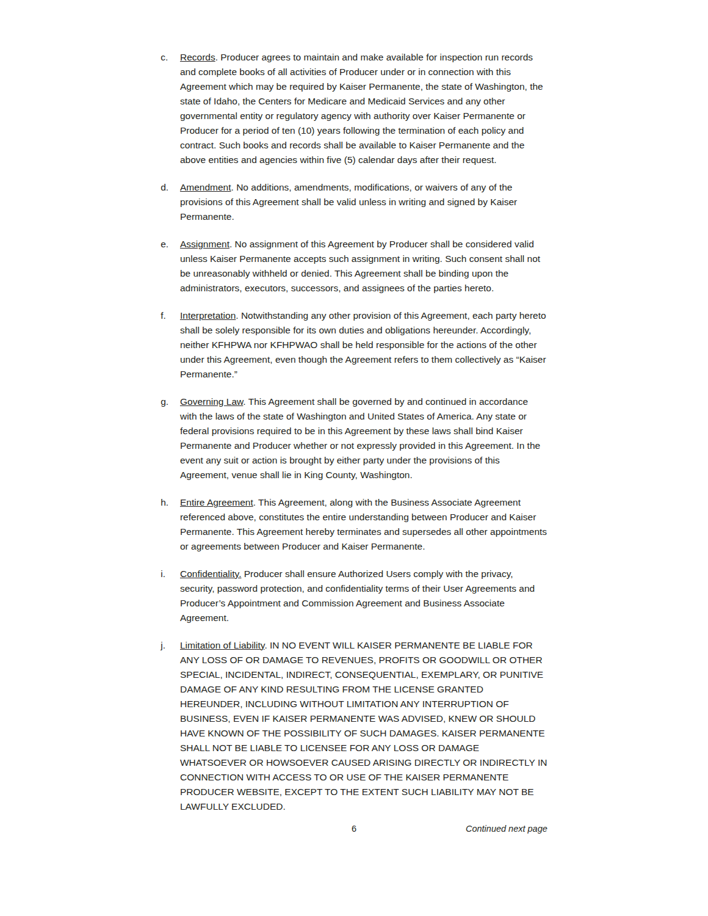c. Records. Producer agrees to maintain and make available for inspection run records and complete books of all activities of Producer under or in connection with this Agreement which may be required by Kaiser Permanente, the state of Washington, the state of Idaho, the Centers for Medicare and Medicaid Services and any other governmental entity or regulatory agency with authority over Kaiser Permanente or Producer for a period of ten (10) years following the termination of each policy and contract. Such books and records shall be available to Kaiser Permanente and the above entities and agencies within five (5) calendar days after their request.
d. Amendment. No additions, amendments, modifications, or waivers of any of the provisions of this Agreement shall be valid unless in writing and signed by Kaiser Permanente.
e. Assignment. No assignment of this Agreement by Producer shall be considered valid unless Kaiser Permanente accepts such assignment in writing. Such consent shall not be unreasonably withheld or denied. This Agreement shall be binding upon the administrators, executors, successors, and assignees of the parties hereto.
f. Interpretation. Notwithstanding any other provision of this Agreement, each party hereto shall be solely responsible for its own duties and obligations hereunder. Accordingly, neither KFHPWA nor KFHPWAO shall be held responsible for the actions of the other under this Agreement, even though the Agreement refers to them collectively as “Kaiser Permanente.”
g. Governing Law. This Agreement shall be governed by and continued in accordance with the laws of the state of Washington and United States of America. Any state or federal provisions required to be in this Agreement by these laws shall bind Kaiser Permanente and Producer whether or not expressly provided in this Agreement. In the event any suit or action is brought by either party under the provisions of this Agreement, venue shall lie in King County, Washington.
h. Entire Agreement. This Agreement, along with the Business Associate Agreement referenced above, constitutes the entire understanding between Producer and Kaiser Permanente. This Agreement hereby terminates and supersedes all other appointments or agreements between Producer and Kaiser Permanente.
i. Confidentiality. Producer shall ensure Authorized Users comply with the privacy, security, password protection, and confidentiality terms of their User Agreements and Producer’s Appointment and Commission Agreement and Business Associate Agreement.
j. Limitation of Liability. IN NO EVENT WILL KAISER PERMANENTE BE LIABLE FOR ANY LOSS OF OR DAMAGE TO REVENUES, PROFITS OR GOODWILL OR OTHER SPECIAL, INCIDENTAL, INDIRECT, CONSEQUENTIAL, EXEMPLARY, OR PUNITIVE DAMAGE OF ANY KIND RESULTING FROM THE LICENSE GRANTED HEREUNDER, INCLUDING WITHOUT LIMITATION ANY INTERRUPTION OF BUSINESS, EVEN IF KAISER PERMANENTE WAS ADVISED, KNEW OR SHOULD HAVE KNOWN OF THE POSSIBILITY OF SUCH DAMAGES. KAISER PERMANENTE SHALL NOT BE LIABLE TO LICENSEE FOR ANY LOSS OR DAMAGE WHATSOEVER OR HOWSOEVER CAUSED ARISING DIRECTLY OR INDIRECTLY IN CONNECTION WITH ACCESS TO OR USE OF THE KAISER PERMANENTE PRODUCER WEBSITE, EXCEPT TO THE EXTENT SUCH LIABILITY MAY NOT BE LAWFULLY EXCLUDED.
6
Continued next page